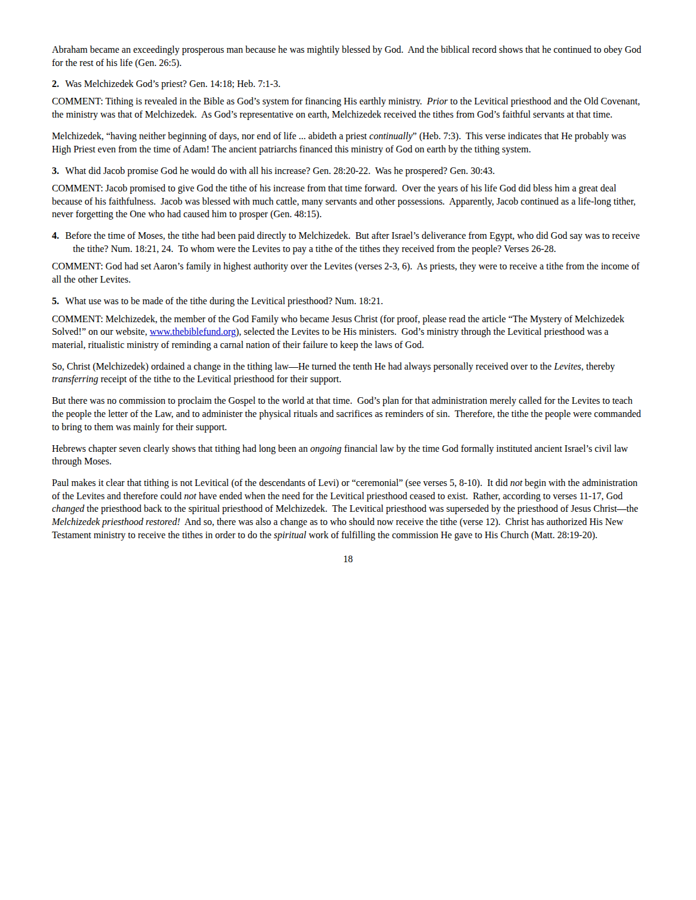Abraham became an exceedingly prosperous man because he was mightily blessed by God. And the biblical record shows that he continued to obey God for the rest of his life (Gen. 26:5).
2. Was Melchizedek God’s priest? Gen. 14:18; Heb. 7:1-3.
COMMENT: Tithing is revealed in the Bible as God’s system for financing His earthly ministry. Prior to the Levitical priesthood and the Old Covenant, the ministry was that of Melchizedek. As God’s representative on earth, Melchizedek received the tithes from God’s faithful servants at that time.
Melchizedek, “having neither beginning of days, nor end of life ... abideth a priest continually” (Heb. 7:3). This verse indicates that He probably was High Priest even from the time of Adam! The ancient patriarchs financed this ministry of God on earth by the tithing system.
3. What did Jacob promise God he would do with all his increase? Gen. 28:20-22. Was he prospered? Gen. 30:43.
COMMENT: Jacob promised to give God the tithe of his increase from that time forward. Over the years of his life God did bless him a great deal because of his faithfulness. Jacob was blessed with much cattle, many servants and other possessions. Apparently, Jacob continued as a life-long tither, never forgetting the One who had caused him to prosper (Gen. 48:15).
4. Before the time of Moses, the tithe had been paid directly to Melchizedek. But after Israel’s deliverance from Egypt, who did God say was to receive the tithe? Num. 18:21, 24. To whom were the Levites to pay a tithe of the tithes they received from the people? Verses 26-28.
COMMENT: God had set Aaron’s family in highest authority over the Levites (verses 2-3, 6). As priests, they were to receive a tithe from the income of all the other Levites.
5. What use was to be made of the tithe during the Levitical priesthood? Num. 18:21.
COMMENT: Melchizedek, the member of the God Family who became Jesus Christ (for proof, please read the article “The Mystery of Melchizedek Solved!” on our website, www.thebiblefund.org), selected the Levites to be His ministers. God’s ministry through the Levitical priesthood was a material, ritualistic ministry of reminding a carnal nation of their failure to keep the laws of God.
So, Christ (Melchizedek) ordained a change in the tithing law—He turned the tenth He had always personally received over to the Levites, thereby transferring receipt of the tithe to the Levitical priesthood for their support.
But there was no commission to proclaim the Gospel to the world at that time. God’s plan for that administration merely called for the Levites to teach the people the letter of the Law, and to administer the physical rituals and sacrifices as reminders of sin. Therefore, the tithe the people were commanded to bring to them was mainly for their support.
Hebrews chapter seven clearly shows that tithing had long been an ongoing financial law by the time God formally instituted ancient Israel’s civil law through Moses.
Paul makes it clear that tithing is not Levitical (of the descendants of Levi) or “ceremonial” (see verses 5, 8-10). It did not begin with the administration of the Levites and therefore could not have ended when the need for the Levitical priesthood ceased to exist. Rather, according to verses 11-17, God changed the priesthood back to the spiritual priesthood of Melchizedek. The Levitical priesthood was superseded by the priesthood of Jesus Christ—the Melchizedek priesthood restored! And so, there was also a change as to who should now receive the tithe (verse 12). Christ has authorized His New Testament ministry to receive the tithes in order to do the spiritual work of fulfilling the commission He gave to His Church (Matt. 28:19-20).
18